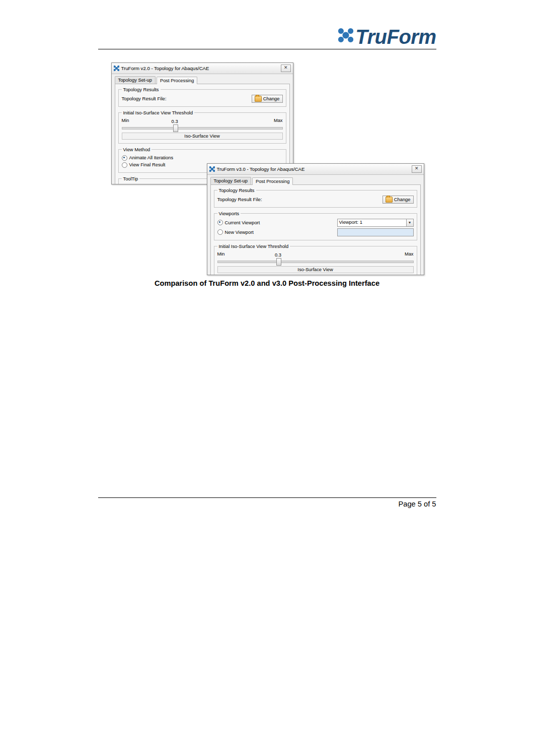Tru Form
TruForm v2.0 - Topology for Abaqus/CAE
✕
Topology Set-up
Post Processing
Topology Results
Topology Result File: Change
Initial Iso-Surface View Threshold
Min Max
0.3
Iso-Surface View
View Method
Animate All Iterations
View Final Result
ToolTip
Iso-Surface View Threshold can be adjusted
TruForm v3.0 - Topology for Abaqus/CAE
✕
Topology Set-up
Post Processing
Topology Results
Topology Result File: Change
Viewports
Current Viewport Viewport: 1▾
New Viewport
Initial Iso-Surface View Threshold
Min Max
0.3
Iso-Surface View
View Method
Animate All Iterations
View Final Result
Display Design Region Envelope
Display Density Contour on Iso-Surface
ToolTip
Iso-Surface View Threshold can be adjusted after Processing via the Drop Down Menu (Tools, View Cut, Manager...)
Comparison of TruForm v2.0 and v3.0 Post-Processing Interface
Page 5 of 5